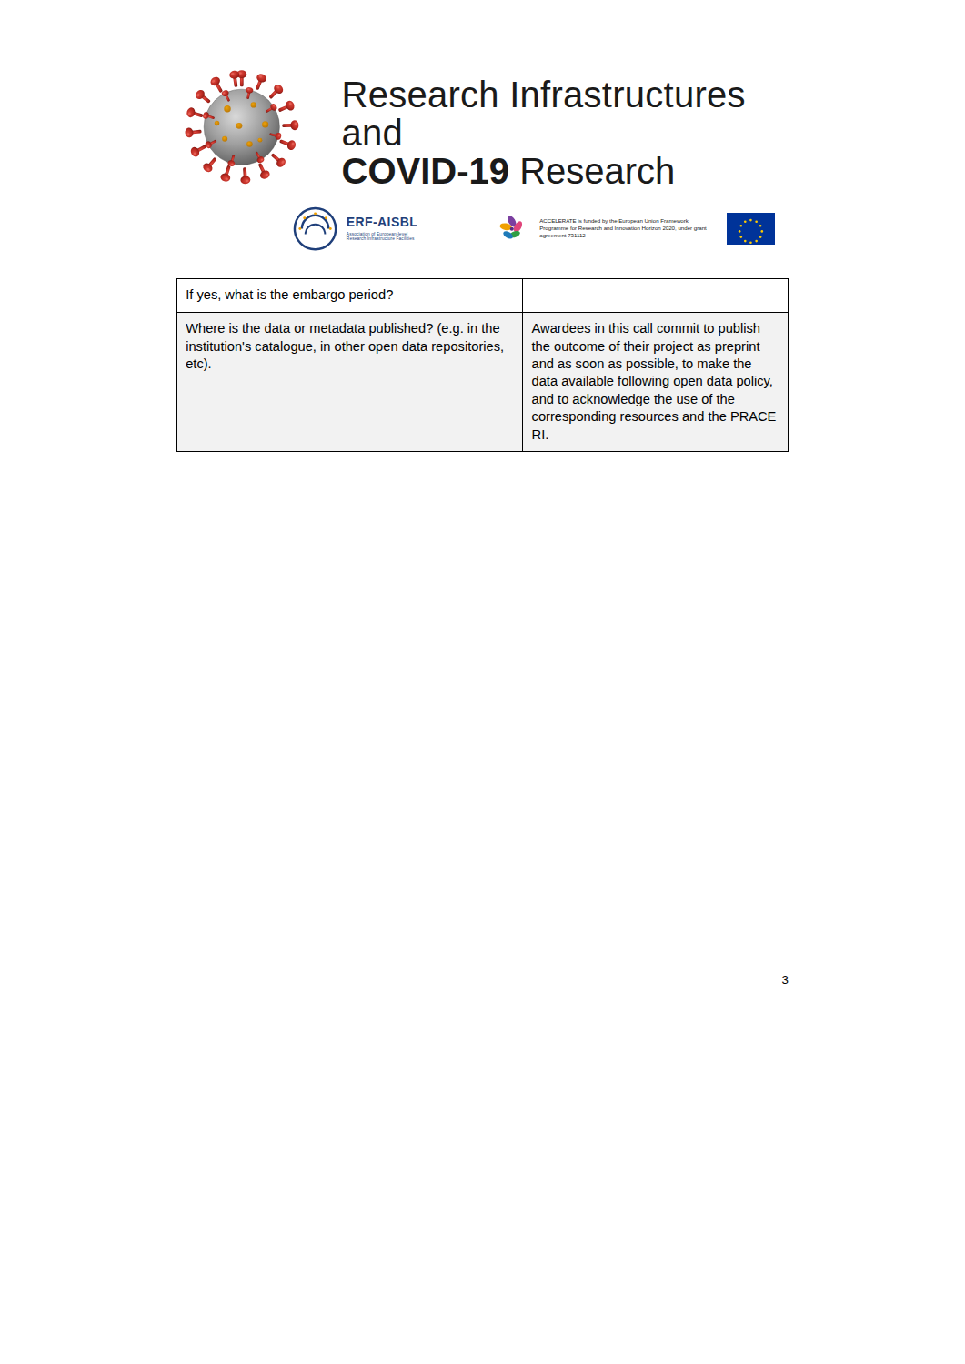Research Infrastructures and
COVID-19 Research
ERF-AISBL Association of European-level
Research Infrastructure Facilities
ACCELERATE is funded by the European Union Framework Programme for Research and Innovation Horizon 2020, under grant agreement 731112
| If yes, what is the embargo period? | |
| Where is the data or metadata published? (e.g. in the institution's catalogue, in other open data repositories, etc). | Awardees in this call commit to publish the outcome of their project as preprint and as soon as possible, to make the data available following open data policy, and to acknowledge the use of the corresponding resources and the PRACE RI. |
3